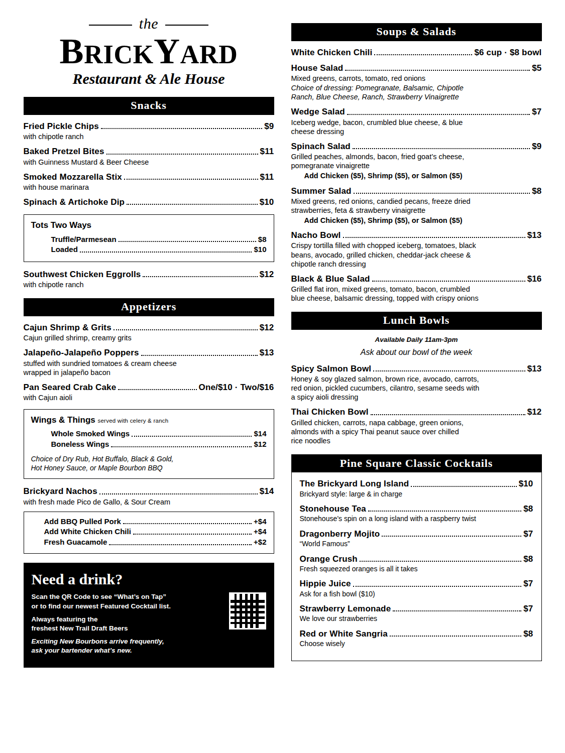the
BRICKYARD
Restaurant & Ale House
Snacks
Fried Pickle Chips $9
with chipotle ranch
Baked Pretzel Bites $11
with Guinness Mustard & Beer Cheese
Smoked Mozzarella Stix $11
with house marinara
Spinach & Artichoke Dip $10
Tots Two Ways
Truffle/Parmesean $8
Loaded $10
Southwest Chicken Eggrolls $12
with chipotle ranch
Appetizers
Cajun Shrimp & Grits $12
Cajun grilled shrimp, creamy grits
Jalapeño-Jalapeño Poppers $13
stuffed with sundried tomatoes & cream cheese
wrapped in jalapeño bacon
Pan Seared Crab Cake One/$10 · Two/$16
with Cajun aioli
Wings & Things served with celery & ranch
Whole Smoked Wings $14
Boneless Wings $12
Choice of Dry Rub, Hot Buffalo, Black & Gold,
Hot Honey Sauce, or Maple Bourbon BBQ
Brickyard Nachos $14
with fresh made Pico de Gallo, & Sour Cream
Add BBQ Pulled Pork +$4
Add White Chicken Chili +$4
Fresh Guacamole +$2
Need a drink?
Scan the QR Code to see “What’s on Tap”
or to find our newest Featured Cocktail list.
Always featuring the
freshest New Trail Draft Beers
Exciting New Bourbons arrive frequently,
ask your bartender what’s new.
Soups & Salads
White Chicken Chili $6 cup · $8 bowl
House Salad $5
Mixed greens, carrots, tomato, red onions
Choice of dressing: Pomegranate, Balsamic, Chipotle
Ranch, Blue Cheese, Ranch, Strawberry Vinaigrette
Wedge Salad $7
Iceberg wedge, bacon, crumbled blue cheese, & blue
cheese dressing
Spinach Salad $9
Grilled peaches, almonds, bacon, fried goat’s cheese,
pomegranate vinaigrette
Add Chicken ($5), Shrimp ($5), or Salmon ($5)
Summer Salad $8
Mixed greens, red onions, candied pecans, freeze dried
strawberries, feta & strawberry vinaigrette
Add Chicken ($5), Shrimp ($5), or Salmon ($5)
Nacho Bowl $13
Crispy tortilla filled with chopped iceberg, tomatoes, black
beans, avocado, grilled chicken, cheddar-jack cheese &
chipotle ranch dressing
Black & Blue Salad $16
Grilled flat iron, mixed greens, tomato, bacon, crumbled
blue cheese, balsamic dressing, topped with crispy onions
Lunch Bowls
Available Daily 11am-3pm
Ask about our bowl of the week
Spicy Salmon Bowl $13
Honey & soy glazed salmon, brown rice, avocado, carrots,
red onion, pickled cucumbers, cilantro, sesame seeds with
a spicy aioli dressing
Thai Chicken Bowl $12
Grilled chicken, carrots, napa cabbage, green onions,
almonds with a spicy Thai peanut sauce over chilled
rice noodles
Pine Square Classic Cocktails
The Brickyard Long Island $10
Brickyard style: large & in charge
Stonehouse Tea $8
Stonehouse’s spin on a long island with a raspberry twist
Dragonberry Mojito $7
“World Famous”
Orange Crush $8
Fresh squeezed oranges is all it takes
Hippie Juice $7
Ask for a fish bowl ($10)
Strawberry Lemonade $7
We love our strawberries
Red or White Sangria $8
Choose wisely